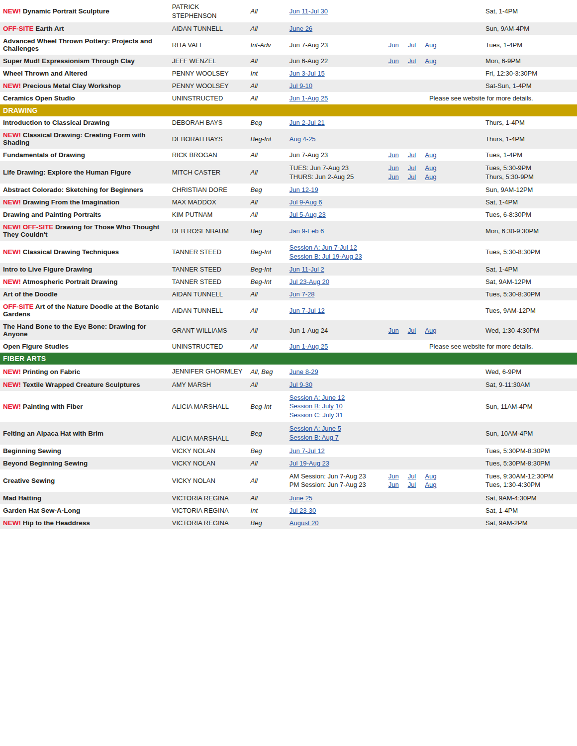| NEW! Dynamic Portrait Sculpture | PATRICK STEPHENSON | All | Jun 11-Jul 30 | | Sat, 1-4PM |
| OFF-SITE Earth Art | AIDAN TUNNELL | All | June 26 | | Sun, 9AM-4PM |
| Advanced Wheel Thrown Pottery: Projects and Challenges | RITA VALI | Int-Adv | Jun 7-Aug 23 | Jun Jul Aug | Tues, 1-4PM |
| Super Mud! Expressionism Through Clay | JEFF WENZEL | All | Jun 6-Aug 22 | Jun Jul Aug | Mon, 6-9PM |
| Wheel Thrown and Altered | PENNY WOOLSEY | Int | Jun 3-Jul 15 | | Fri, 12:30-3:30PM |
| NEW! Precious Metal Clay Workshop | PENNY WOOLSEY | All | Jul 9-10 | | Sat-Sun, 1-4PM |
| Ceramics Open Studio | UNINSTRUCTED | All | Jun 1-Aug 25 | Please see website for more details. |
| DRAWING |
| Introduction to Classical Drawing | DEBORAH BAYS | Beg | Jun 2-Jul 21 | | Thurs, 1-4PM |
| NEW! Classical Drawing: Creating Form with Shading | DEBORAH BAYS | Beg-Int | Aug 4-25 | | Thurs, 1-4PM |
| Fundamentals of Drawing | RICK BROGAN | All | Jun 7-Aug 23 | Jun Jul Aug | Tues, 1-4PM |
| Life Drawing: Explore the Human Figure | MITCH CASTER | All | TUES: Jun 7-Aug 23 THURS: Jun 2-Aug 25 | Jun Jul Aug Jun Jul Aug | Tues, 5:30-9PM Thurs, 5:30-9PM |
| Abstract Colorado: Sketching for Beginners | CHRISTIAN DORE | Beg | Jun 12-19 | | Sun, 9AM-12PM |
| NEW! Drawing From the Imagination | MAX MADDOX | All | Jul 9-Aug 6 | | Sat, 1-4PM |
| Drawing and Painting Portraits | KIM PUTNAM | All | Jul 5-Aug 23 | | Tues, 6-8:30PM |
| NEW! OFF-SITE Drawing for Those Who Thought They Couldn't | DEB ROSENBAUM | Beg | Jan 9-Feb 6 | | Mon, 6:30-9:30PM |
| NEW! Classical Drawing Techniques | TANNER STEED | Beg-Int | Session A: Jun 7-Jul 12 Session B: Jul 19-Aug 23 | | Tues, 5:30-8:30PM |
| Intro to Live Figure Drawing | TANNER STEED | Beg-Int | Jun 11-Jul 2 | | Sat, 1-4PM |
| NEW! Atmospheric Portrait Drawing | TANNER STEED | Beg-Int | Jul 23-Aug 20 | | Sat, 9AM-12PM |
| Art of the Doodle | AIDAN TUNNELL | All | Jun 7-28 | | Tues, 5:30-8:30PM |
| OFF-SITE Art of the Nature Doodle at the Botanic Gardens | AIDAN TUNNELL | All | Jun 7-Jul 12 | | Tues, 9AM-12PM |
| The Hand Bone to the Eye Bone: Drawing for Anyone | GRANT WILLIAMS | All | Jun 1-Aug 24 | Jun Jul Aug | Wed, 1:30-4:30PM |
| Open Figure Studies | UNINSTRUCTED | All | Jun 1-Aug 25 | Please see website for more details. |
| FIBER ARTS |
| NEW! Printing on Fabric | JENNIFER GHORMLEY | All, Beg | June 8-29 | | Wed, 6-9PM |
| NEW! Textile Wrapped Creature Sculptures | AMY MARSH | All | Jul 9-30 | | Sat, 9-11:30AM |
| NEW! Painting with Fiber | ALICIA MARSHALL | Beg-Int | Session A: June 12 Session B: July 10 Session C: July 31 | | Sun, 11AM-4PM |
| Felting an Alpaca Hat with Brim | ALICIA MARSHALL | Beg | Session A: June 5 Session B: Aug 7 | | Sun, 10AM-4PM |
| Beginning Sewing | VICKY NOLAN | Beg | Jun 7-Jul 12 | | Tues, 5:30PM-8:30PM |
| Beyond Beginning Sewing | VICKY NOLAN | All | Jul 19-Aug 23 | | Tues, 5:30PM-8:30PM |
| Creative Sewing | VICKY NOLAN | All | AM Session: Jun 7-Aug 23 PM Session: Jun 7-Aug 23 | Jun Jul Aug Jun Jul Aug | Tues, 9:30AM-12:30PM Tues, 1:30-4:30PM |
| Mad Hatting | VICTORIA REGINA | All | June 25 | | Sat, 9AM-4:30PM |
| Garden Hat Sew-A-Long | VICTORIA REGINA | Int | Jul 23-30 | | Sat, 1-4PM |
| NEW! Hip to the Headdress | VICTORIA REGINA | Beg | August 20 | | Sat, 9AM-2PM |